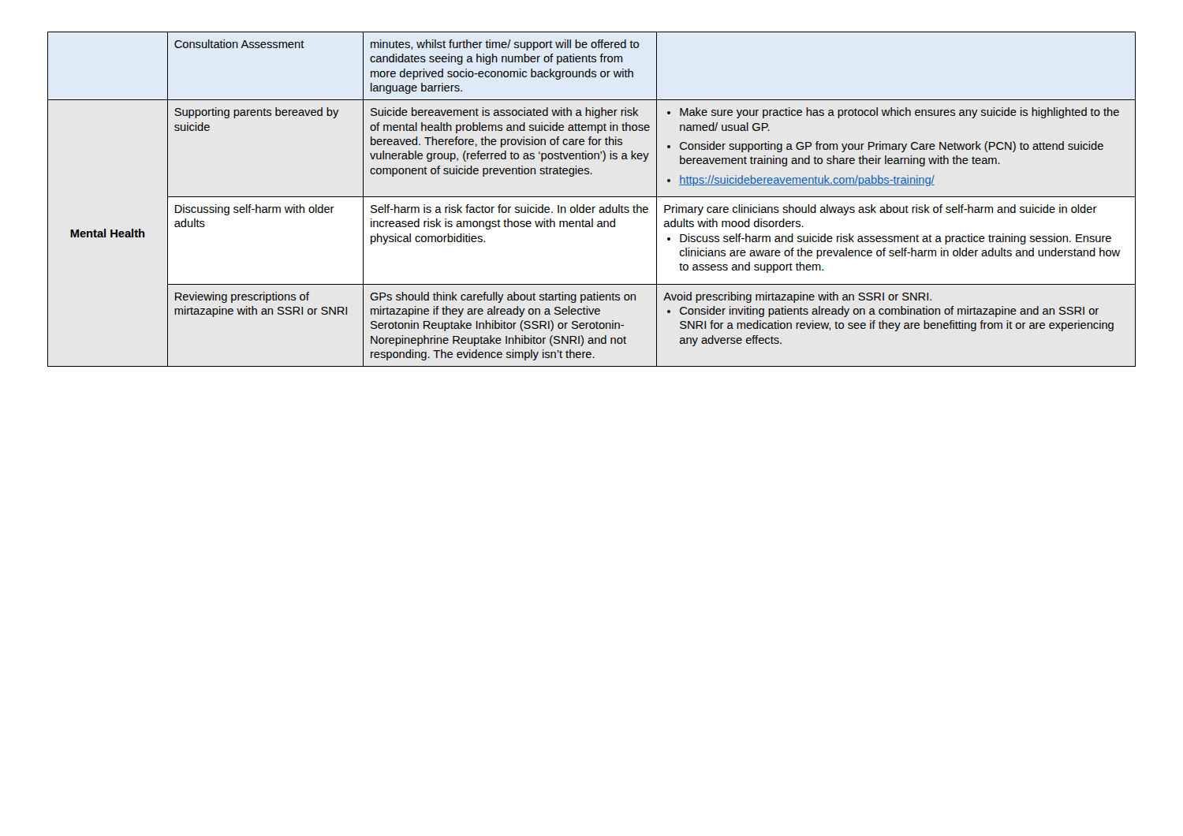| | Consultation Assessment | minutes, whilst further time/ support will be offered to candidates seeing a high number of patients from more deprived socio-economic backgrounds or with language barriers. | |
| Mental Health | Supporting parents bereaved by suicide | Suicide bereavement is associated with a higher risk of mental health problems and suicide attempt in those bereaved. Therefore, the provision of care for this vulnerable group, (referred to as ‘postvention’) is a key component of suicide prevention strategies. | Make sure your practice has a protocol which ensures any suicide is highlighted to the named/ usual GP. Consider supporting a GP from your Primary Care Network (PCN) to attend suicide bereavement training and to share their learning with the team. https://suicidebereavementuk.com/pabbs-training/ |
| Discussing self-harm with older adults | Self-harm is a risk factor for suicide. In older adults the increased risk is amongst those with mental and physical comorbidities. | Primary care clinicians should always ask about risk of self-harm and suicide in older adults with mood disorders. Discuss self-harm and suicide risk assessment at a practice training session. Ensure clinicians are aware of the prevalence of self-harm in older adults and understand how to assess and support them. |
| Reviewing prescriptions of mirtazapine with an SSRI or SNRI | GPs should think carefully about starting patients on mirtazapine if they are already on a Selective Serotonin Reuptake Inhibitor (SSRI) or Serotonin-Norepinephrine Reuptake Inhibitor (SNRI) and not responding. The evidence simply isn’t there. | Avoid prescribing mirtazapine with an SSRI or SNRI. Consider inviting patients already on a combination of mirtazapine and an SSRI or SNRI for a medication review, to see if they are benefitting from it or are experiencing any adverse effects. |